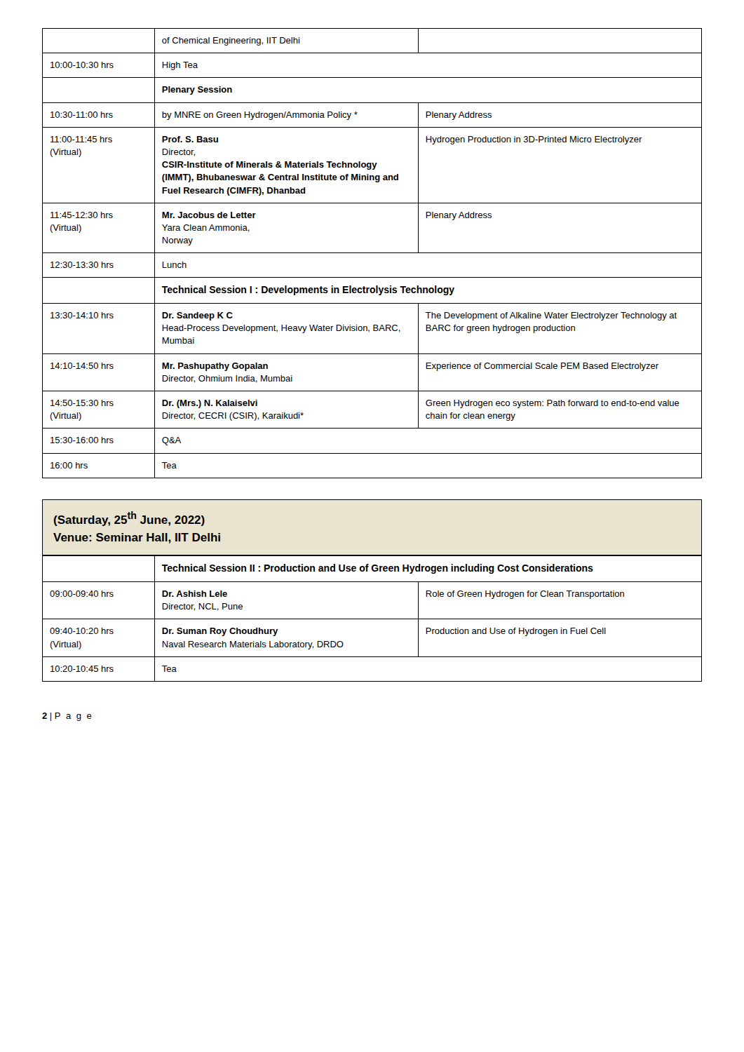| | of Chemical Engineering, IIT Delhi | |
| 10:00-10:30 hrs | High Tea |
| | Plenary Session |
| 10:30-11:00 hrs | by MNRE on Green Hydrogen/Ammonia Policy * | Plenary Address |
| 11:00-11:45 hrs (Virtual) | Prof. S. Basu Director, CSIR-Institute of Minerals & Materials Technology (IMMT), Bhubaneswar & Central Institute of Mining and Fuel Research (CIMFR), Dhanbad | Hydrogen Production in 3D-Printed Micro Electrolyzer |
| 11:45-12:30 hrs (Virtual) | Mr. Jacobus de Letter Yara Clean Ammonia, Norway | Plenary Address |
| 12:30-13:30 hrs | Lunch |
| | Technical Session I : Developments in Electrolysis Technology |
| 13:30-14:10 hrs | Dr. Sandeep K C Head-Process Development, Heavy Water Division, BARC, Mumbai | The Development of Alkaline Water Electrolyzer Technology at BARC for green hydrogen production |
| 14:10-14:50 hrs | Mr. Pashupathy Gopalan Director, Ohmium India, Mumbai | Experience of Commercial Scale PEM Based Electrolyzer |
| 14:50-15:30 hrs (Virtual) | Dr. (Mrs.) N. Kalaiselvi Director, CECRI (CSIR), Karaikudi* | Green Hydrogen eco system: Path forward to end-to-end value chain for clean energy |
| 15:30-16:00 hrs | Q&A |
| 16:00 hrs | Tea |
(Saturday, 25th June, 2022) Venue: Seminar Hall, IIT Delhi
| | Technical Session II : Production and Use of Green Hydrogen including Cost Considerations |
| 09:00-09:40 hrs | Dr. Ashish Lele Director, NCL, Pune | Role of Green Hydrogen for Clean Transportation |
| 09:40-10:20 hrs (Virtual) | Dr. Suman Roy Choudhury Naval Research Materials Laboratory, DRDO | Production and Use of Hydrogen in Fuel Cell |
| 10:20-10:45 hrs | Tea |
2 | P a g e